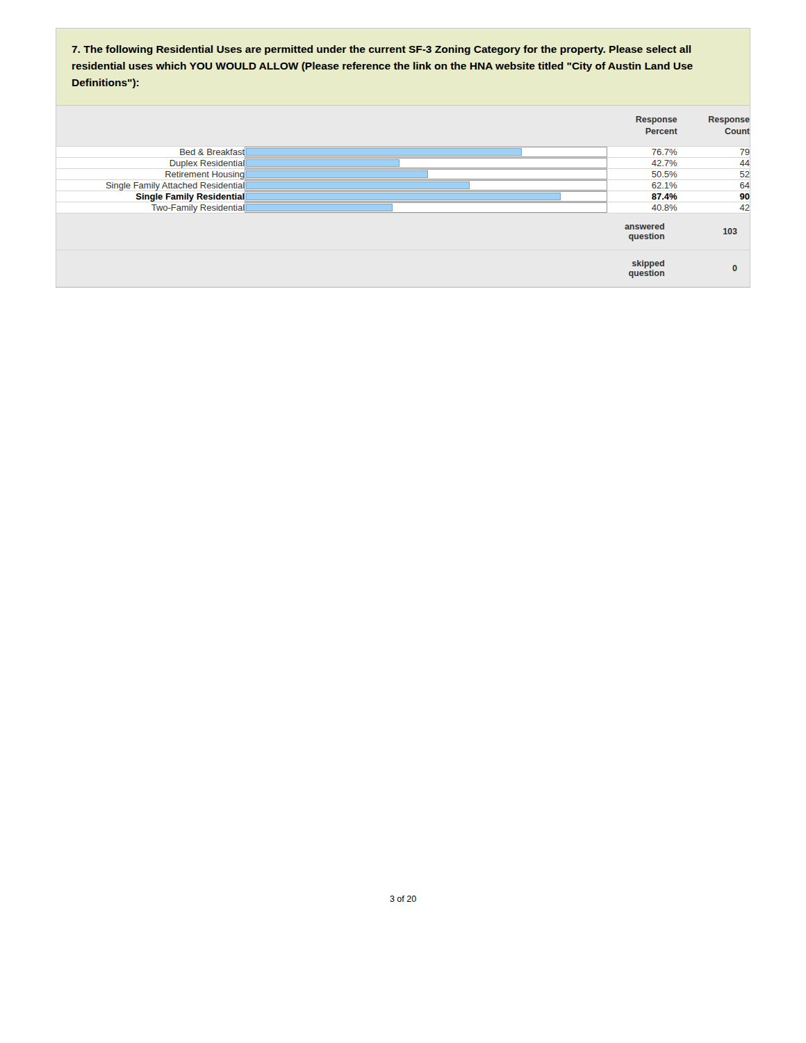7. The following Residential Uses are permitted under the current SF-3 Zoning Category for the property. Please select all residential uses which YOU WOULD ALLOW (Please reference the link on the HNA website titled "City of Austin Land Use Definitions"):
| | | Response Percent | Response Count |
| Bed & Breakfast | | 76.7% | 79 |
| Duplex Residential | | 42.7% | 44 |
| Retirement Housing | | 50.5% | 52 |
| Single Family Attached Residential | | 62.1% | 64 |
| Single Family Residential | | 87.4% | 90 |
| Two-Family Residential | | 40.8% | 42 |
| | | answered question | 103 |
| | | skipped question | 0 |
3 of 20